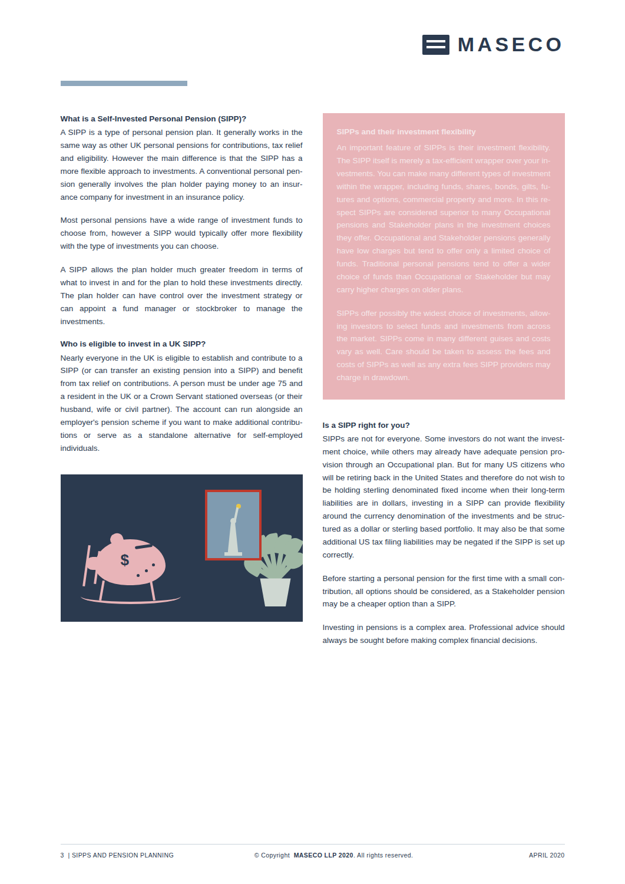MASECO
What is a Self-Invested Personal Pension (SIPP)?
A SIPP is a type of personal pension plan. It generally works in the same way as other UK personal pensions for contributions, tax relief and eligibility. However the main difference is that the SIPP has a more flexible approach to investments. A conventional personal pension generally involves the plan holder paying money to an insurance company for investment in an insurance policy.
Most personal pensions have a wide range of investment funds to choose from, however a SIPP would typically offer more flexibility with the type of investments you can choose.
A SIPP allows the plan holder much greater freedom in terms of what to invest in and for the plan to hold these investments directly. The plan holder can have control over the investment strategy or can appoint a fund manager or stockbroker to manage the investments.
Who is eligible to invest in a UK SIPP?
Nearly everyone in the UK is eligible to establish and contribute to a SIPP (or can transfer an existing pension into a SIPP) and benefit from tax relief on contributions. A person must be under age 75 and a resident in the UK or a Crown Servant stationed overseas (or their husband, wife or civil partner). The account can run alongside an employer's pension scheme if you want to make additional contributions or serve as a standalone alternative for self-employed individuals.
$
SIPPs and their investment flexibility
An important feature of SIPPs is their investment flexibility. The SIPP itself is merely a tax-efficient wrapper over your investments. You can make many different types of investment within the wrapper, including funds, shares, bonds, gilts, futures and options, commercial property and more. In this respect SIPPs are considered superior to many Occupational pensions and Stakeholder plans in the investment choices they offer. Occupational and Stakeholder pensions generally have low charges but tend to offer only a limited choice of funds. Traditional personal pensions tend to offer a wider choice of funds than Occupational or Stakeholder but may carry higher charges on older plans.
SIPPs offer possibly the widest choice of investments, allowing investors to select funds and investments from across the market. SIPPs come in many different guises and costs vary as well. Care should be taken to assess the fees and costs of SIPPs as well as any extra fees SIPP providers may charge in drawdown.
Is a SIPP right for you?
SIPPs are not for everyone. Some investors do not want the investment choice, while others may already have adequate pension provision through an Occupational plan. But for many US citizens who will be retiring back in the United States and therefore do not wish to be holding sterling denominated fixed income when their long-term liabilities are in dollars, investing in a SIPP can provide flexibility around the currency denomination of the investments and be structured as a dollar or sterling based portfolio. It may also be that some additional US tax filing liabilities may be negated if the SIPP is set up correctly.
Before starting a personal pension for the first time with a small contribution, all options should be considered, as a Stakeholder pension may be a cheaper option than a SIPP.
Investing in pensions is a complex area. Professional advice should always be sought before making complex financial decisions.
3 | SIPPS AND PENSION PLANNING
© Copyright MASECO LLP 2020. All rights reserved.
APRIL 2020